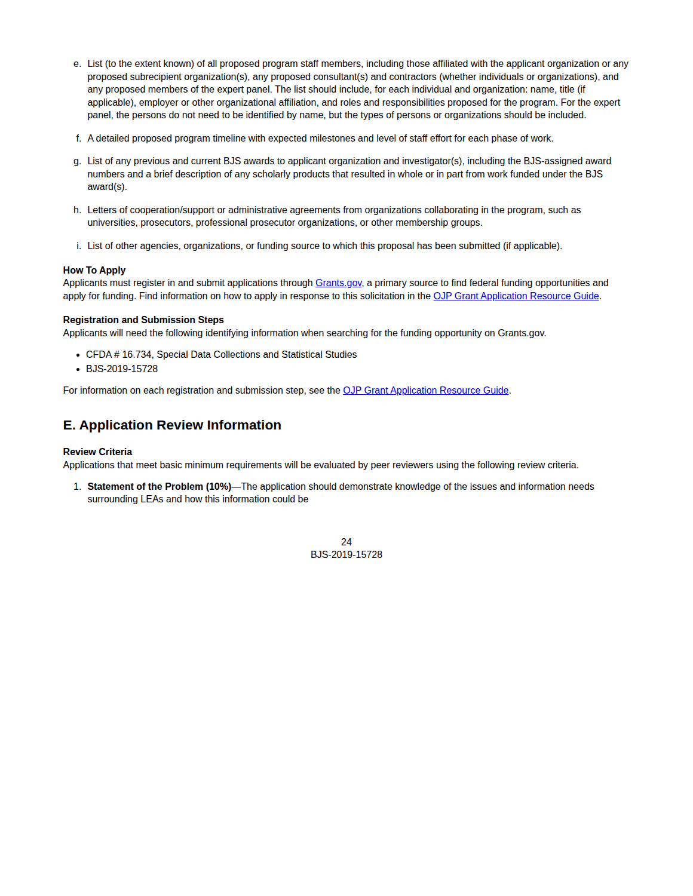List (to the extent known) of all proposed program staff members, including those affiliated with the applicant organization or any proposed subrecipient organization(s), any proposed consultant(s) and contractors (whether individuals or organizations), and any proposed members of the expert panel. The list should include, for each individual and organization: name, title (if applicable), employer or other organizational affiliation, and roles and responsibilities proposed for the program. For the expert panel, the persons do not need to be identified by name, but the types of persons or organizations should be included.
A detailed proposed program timeline with expected milestones and level of staff effort for each phase of work.
List of any previous and current BJS awards to applicant organization and investigator(s), including the BJS-assigned award numbers and a brief description of any scholarly products that resulted in whole or in part from work funded under the BJS award(s).
Letters of cooperation/support or administrative agreements from organizations collaborating in the program, such as universities, prosecutors, professional prosecutor organizations, or other membership groups.
List of other agencies, organizations, or funding source to which this proposal has been submitted (if applicable).
How To Apply
Applicants must register in and submit applications through Grants.gov, a primary source to find federal funding opportunities and apply for funding. Find information on how to apply in response to this solicitation in the OJP Grant Application Resource Guide.
Registration and Submission Steps
Applicants will need the following identifying information when searching for the funding opportunity on Grants.gov.
CFDA # 16.734, Special Data Collections and Statistical Studies
BJS-2019-15728
For information on each registration and submission step, see the OJP Grant Application Resource Guide.
E. Application Review Information
Review Criteria
Applications that meet basic minimum requirements will be evaluated by peer reviewers using the following review criteria.
Statement of the Problem (10%)—The application should demonstrate knowledge of the issues and information needs surrounding LEAs and how this information could be
24
BJS-2019-15728